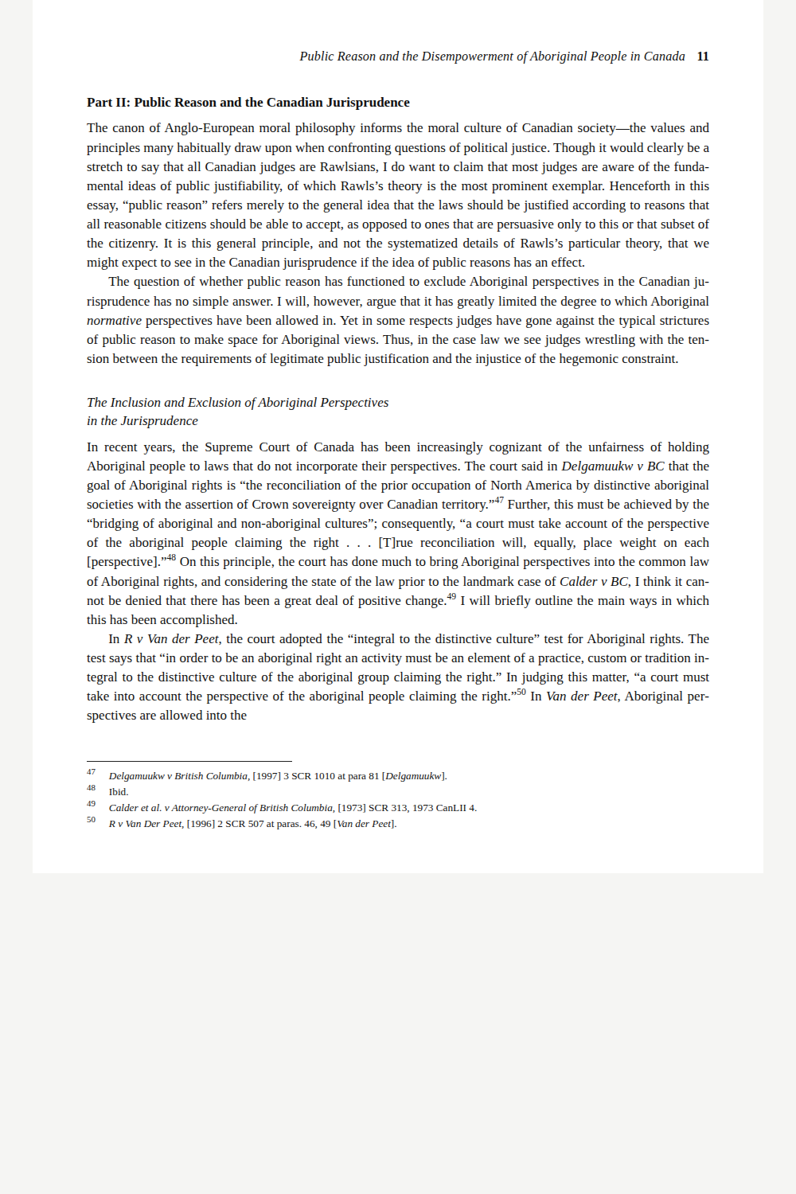Public Reason and the Disempowerment of Aboriginal People in Canada11
Part II: Public Reason and the Canadian Jurisprudence
The canon of Anglo-European moral philosophy informs the moral culture of Canadian society—the values and principles many habitually draw upon when confronting questions of political justice. Though it would clearly be a stretch to say that all Canadian judges are Rawlsians, I do want to claim that most judges are aware of the fundamental ideas of public justifiability, of which Rawls’s theory is the most prominent exemplar. Henceforth in this essay, “public reason” refers merely to the general idea that the laws should be justified according to reasons that all reasonable citizens should be able to accept, as opposed to ones that are persuasive only to this or that subset of the citizenry. It is this general principle, and not the systematized details of Rawls’s particular theory, that we might expect to see in the Canadian jurisprudence if the idea of public reasons has an effect.
The question of whether public reason has functioned to exclude Aboriginal perspectives in the Canadian jurisprudence has no simple answer. I will, however, argue that it has greatly limited the degree to which Aboriginal normative perspectives have been allowed in. Yet in some respects judges have gone against the typical strictures of public reason to make space for Aboriginal views. Thus, in the case law we see judges wrestling with the tension between the requirements of legitimate public justification and the injustice of the hegemonic constraint.
The Inclusion and Exclusion of Aboriginal Perspectives
in the Jurisprudence
In recent years, the Supreme Court of Canada has been increasingly cognizant of the unfairness of holding Aboriginal people to laws that do not incorporate their perspectives. The court said in Delgamuukw v BC that the goal of Aboriginal rights is “the reconciliation of the prior occupation of North America by distinctive aboriginal societies with the assertion of Crown sovereignty over Canadian territory.”47 Further, this must be achieved by the “bridging of aboriginal and non-aboriginal cultures”; consequently, “a court must take account of the perspective of the aboriginal people claiming the right . . . [T]rue reconciliation will, equally, place weight on each [perspective].”48 On this principle, the court has done much to bring Aboriginal perspectives into the common law of Aboriginal rights, and considering the state of the law prior to the landmark case of Calder v BC, I think it cannot be denied that there has been a great deal of positive change.49 I will briefly outline the main ways in which this has been accomplished.
In R v Van der Peet, the court adopted the “integral to the distinctive culture” test for Aboriginal rights. The test says that “in order to be an aboriginal right an activity must be an element of a practice, custom or tradition integral to the distinctive culture of the aboriginal group claiming the right.” In judging this matter, “a court must take into account the perspective of the aboriginal people claiming the right.”50 In Van der Peet, Aboriginal perspectives are allowed into the
47 Delgamuukw v British Columbia, [1997] 3 SCR 1010 at para 81 [Delgamuukw].
48 Ibid.
49 Calder et al. v Attorney-General of British Columbia, [1973] SCR 313, 1973 CanLII 4.
50 R v Van Der Peet, [1996] 2 SCR 507 at paras. 46, 49 [Van der Peet].